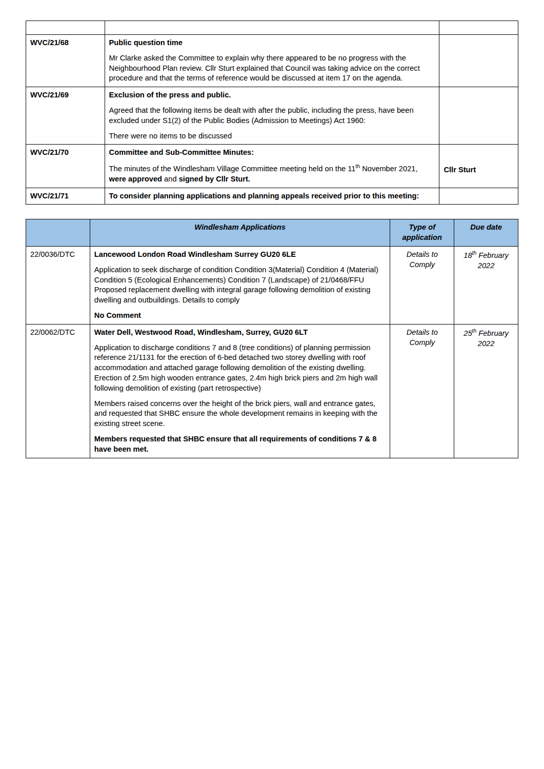| WVC/21/68 | Public question time Mr Clarke asked the Committee to explain why there appeared to be no progress with the Neighbourhood Plan review. Cllr Sturt explained that Council was taking advice on the correct procedure and that the terms of reference would be discussed at item 17 on the agenda. | |
| WVC/21/69 | Exclusion of the press and public. Agreed that the following items be dealt with after the public, including the press, have been excluded under S1(2) of the Public Bodies (Admission to Meetings) Act 1960: There were no items to be discussed | |
| WVC/21/70 | Committee and Sub-Committee Minutes: The minutes of the Windlesham Village Committee meeting held on the 11 th November 2021, were approved and signed by Cllr Sturt. | Cllr Sturt |
| WVC/21/71 | To consider planning applications and planning appeals received prior to this meeting: | |
| | Windlesham Applications | Type of application | Due date |
| --- | --- | --- | --- |
| 22/0036/DTC | Lancewood London Road Windlesham Surrey GU20 6LE Application to seek discharge of condition Condition 3(Material) Condition 4 (Material) Condition 5 (Ecological Enhancements) Condition 7 (Landscape) of 21/0468/FFU Proposed replacement dwelling with integral garage following demolition of existing dwelling and outbuildings. Details to comply No Comment | Details to Comply | 18 th February 2022 |
| 22/0062/DTC | Water Dell, Westwood Road, Windlesham, Surrey, GU20 6LT Application to discharge conditions 7 and 8 (tree conditions) of planning permission reference 21/1131 for the erection of 6-bed detached two storey dwelling with roof accommodation and attached garage following demolition of the existing dwelling. Erection of 2.5m high wooden entrance gates, 2.4m high brick piers and 2m high wall following demolition of existing (part retrospective) Members raised concerns over the height of the brick piers, wall and entrance gates, and requested that SHBC ensure the whole development remains in keeping with the existing street scene. Members requested that SHBC ensure that all requirements of conditions 7 & 8 have been met. | Details to Comply | 25 th February 2022 |